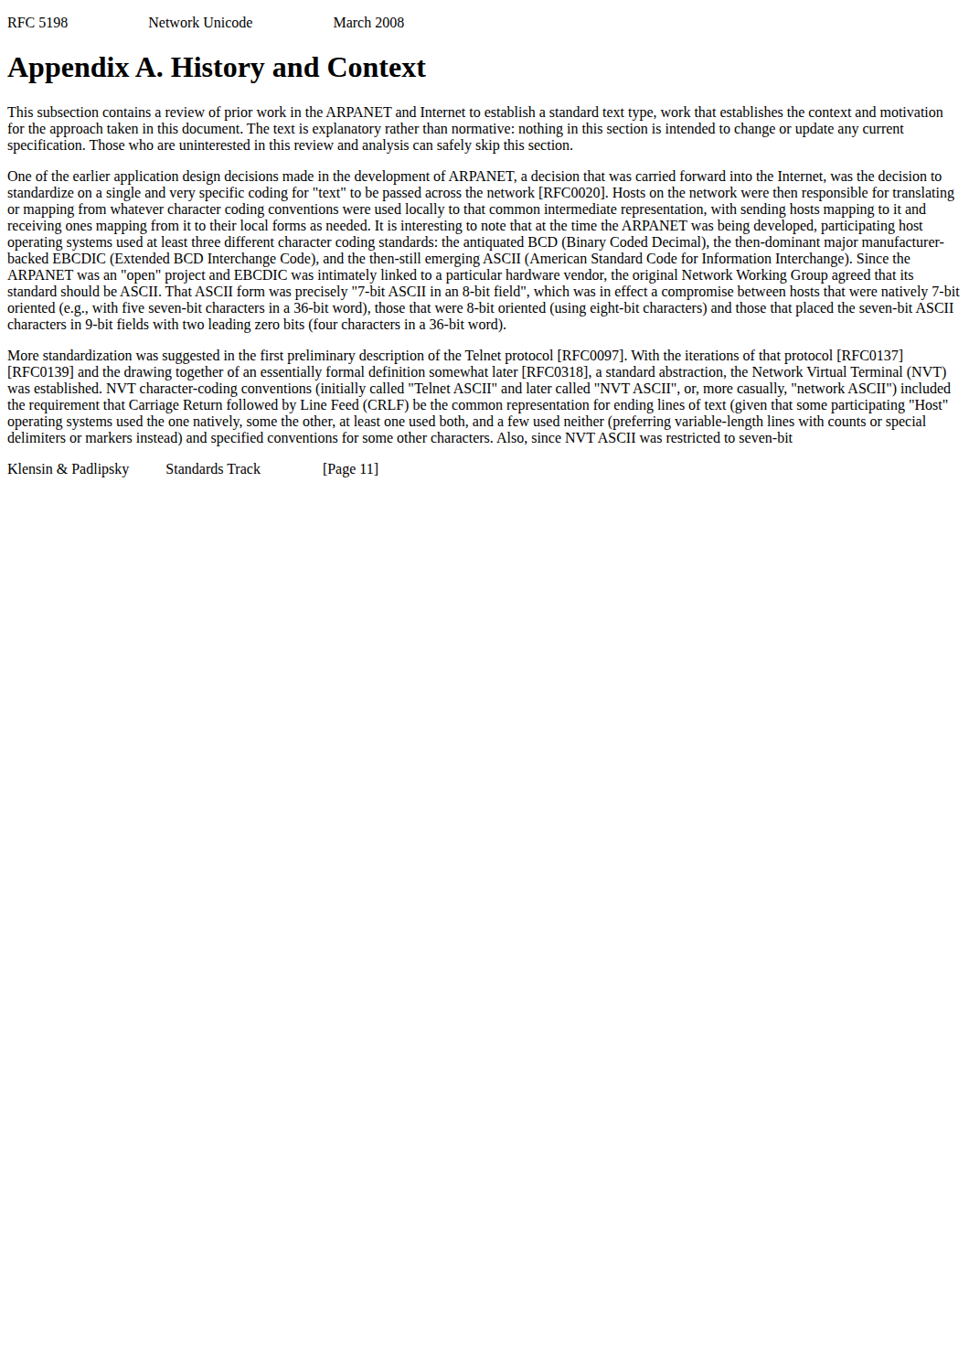RFC 5198 Network Unicode March 2008
Appendix A. History and Context
This subsection contains a review of prior work in the ARPANET and Internet to establish a standard text type, work that establishes the context and motivation for the approach taken in this document. The text is explanatory rather than normative: nothing in this section is intended to change or update any current specification. Those who are uninterested in this review and analysis can safely skip this section.
One of the earlier application design decisions made in the development of ARPANET, a decision that was carried forward into the Internet, was the decision to standardize on a single and very specific coding for "text" to be passed across the network [RFC0020]. Hosts on the network were then responsible for translating or mapping from whatever character coding conventions were used locally to that common intermediate representation, with sending hosts mapping to it and receiving ones mapping from it to their local forms as needed. It is interesting to note that at the time the ARPANET was being developed, participating host operating systems used at least three different character coding standards: the antiquated BCD (Binary Coded Decimal), the then-dominant major manufacturer-backed EBCDIC (Extended BCD Interchange Code), and the then-still emerging ASCII (American Standard Code for Information Interchange). Since the ARPANET was an "open" project and EBCDIC was intimately linked to a particular hardware vendor, the original Network Working Group agreed that its standard should be ASCII. That ASCII form was precisely "7-bit ASCII in an 8-bit field", which was in effect a compromise between hosts that were natively 7-bit oriented (e.g., with five seven-bit characters in a 36-bit word), those that were 8-bit oriented (using eight-bit characters) and those that placed the seven-bit ASCII characters in 9-bit fields with two leading zero bits (four characters in a 36-bit word).
More standardization was suggested in the first preliminary description of the Telnet protocol [RFC0097]. With the iterations of that protocol [RFC0137] [RFC0139] and the drawing together of an essentially formal definition somewhat later [RFC0318], a standard abstraction, the Network Virtual Terminal (NVT) was established. NVT character-coding conventions (initially called "Telnet ASCII" and later called "NVT ASCII", or, more casually, "network ASCII") included the requirement that Carriage Return followed by Line Feed (CRLF) be the common representation for ending lines of text (given that some participating "Host" operating systems used the one natively, some the other, at least one used both, and a few used neither (preferring variable-length lines with counts or special delimiters or markers instead) and specified conventions for some other characters. Also, since NVT ASCII was restricted to seven-bit
Klensin & Padlipsky Standards Track [Page 11]